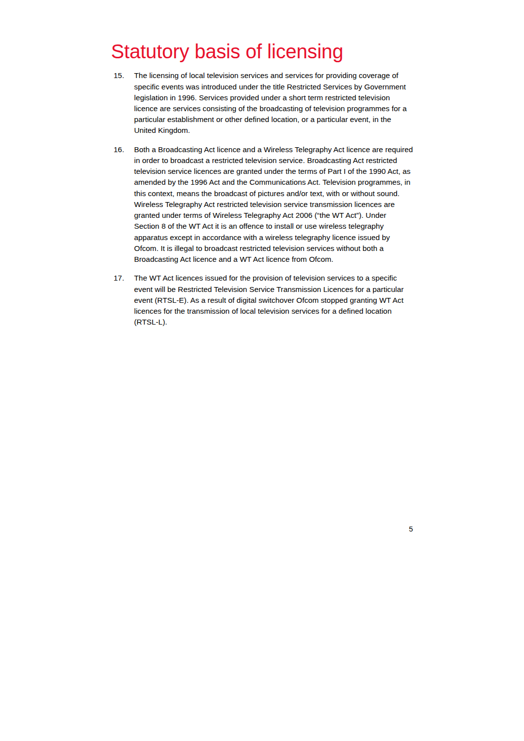Statutory basis of licensing
15. The licensing of local television services and services for providing coverage of specific events was introduced under the title Restricted Services by Government legislation in 1996. Services provided under a short term restricted television licence are services consisting of the broadcasting of television programmes for a particular establishment or other defined location, or a particular event, in the United Kingdom.
16. Both a Broadcasting Act licence and a Wireless Telegraphy Act licence are required in order to broadcast a restricted television service. Broadcasting Act restricted television service licences are granted under the terms of Part I of the 1990 Act, as amended by the 1996 Act and the Communications Act. Television programmes, in this context, means the broadcast of pictures and/or text, with or without sound. Wireless Telegraphy Act restricted television service transmission licences are granted under terms of Wireless Telegraphy Act 2006 (“the WT Act”). Under Section 8 of the WT Act it is an offence to install or use wireless telegraphy apparatus except in accordance with a wireless telegraphy licence issued by Ofcom. It is illegal to broadcast restricted television services without both a Broadcasting Act licence and a WT Act licence from Ofcom.
17. The WT Act licences issued for the provision of television services to a specific event will be Restricted Television Service Transmission Licences for a particular event (RTSL-E). As a result of digital switchover Ofcom stopped granting WT Act licences for the transmission of local television services for a defined location (RTSL-L).
5